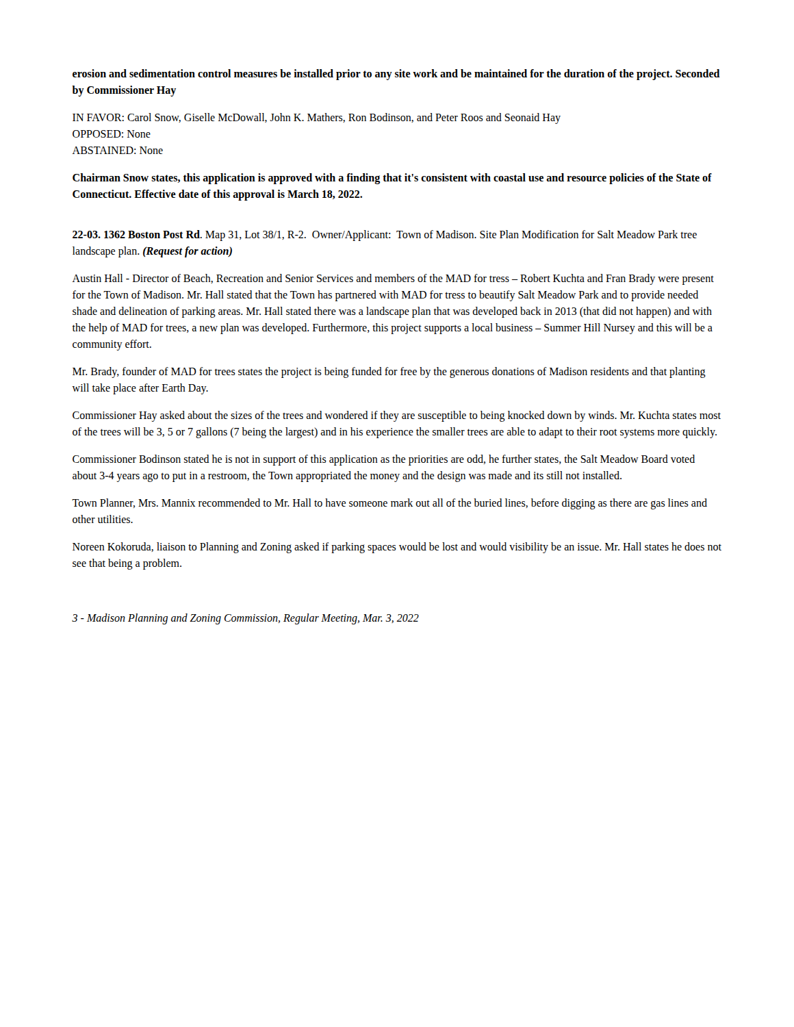erosion and sedimentation control measures be installed prior to any site work and be maintained for the duration of the project. Seconded by Commissioner Hay
IN FAVOR: Carol Snow, Giselle McDowall, John K. Mathers, Ron Bodinson, and Peter Roos and Seonaid Hay
OPPOSED: None
ABSTAINED: None
Chairman Snow states, this application is approved with a finding that it's consistent with coastal use and resource policies of the State of Connecticut. Effective date of this approval is March 18, 2022.
22-03. 1362 Boston Post Rd. Map 31, Lot 38/1, R-2. Owner/Applicant: Town of Madison. Site Plan Modification for Salt Meadow Park tree landscape plan. (Request for action)
Austin Hall - Director of Beach, Recreation and Senior Services and members of the MAD for tress – Robert Kuchta and Fran Brady were present for the Town of Madison. Mr. Hall stated that the Town has partnered with MAD for tress to beautify Salt Meadow Park and to provide needed shade and delineation of parking areas. Mr. Hall stated there was a landscape plan that was developed back in 2013 (that did not happen) and with the help of MAD for trees, a new plan was developed. Furthermore, this project supports a local business – Summer Hill Nursey and this will be a community effort.
Mr. Brady, founder of MAD for trees states the project is being funded for free by the generous donations of Madison residents and that planting will take place after Earth Day.
Commissioner Hay asked about the sizes of the trees and wondered if they are susceptible to being knocked down by winds. Mr. Kuchta states most of the trees will be 3, 5 or 7 gallons (7 being the largest) and in his experience the smaller trees are able to adapt to their root systems more quickly.
Commissioner Bodinson stated he is not in support of this application as the priorities are odd, he further states, the Salt Meadow Board voted about 3-4 years ago to put in a restroom, the Town appropriated the money and the design was made and its still not installed.
Town Planner, Mrs. Mannix recommended to Mr. Hall to have someone mark out all of the buried lines, before digging as there are gas lines and other utilities.
Noreen Kokoruda, liaison to Planning and Zoning asked if parking spaces would be lost and would visibility be an issue. Mr. Hall states he does not see that being a problem.
3 - Madison Planning and Zoning Commission, Regular Meeting, Mar. 3, 2022